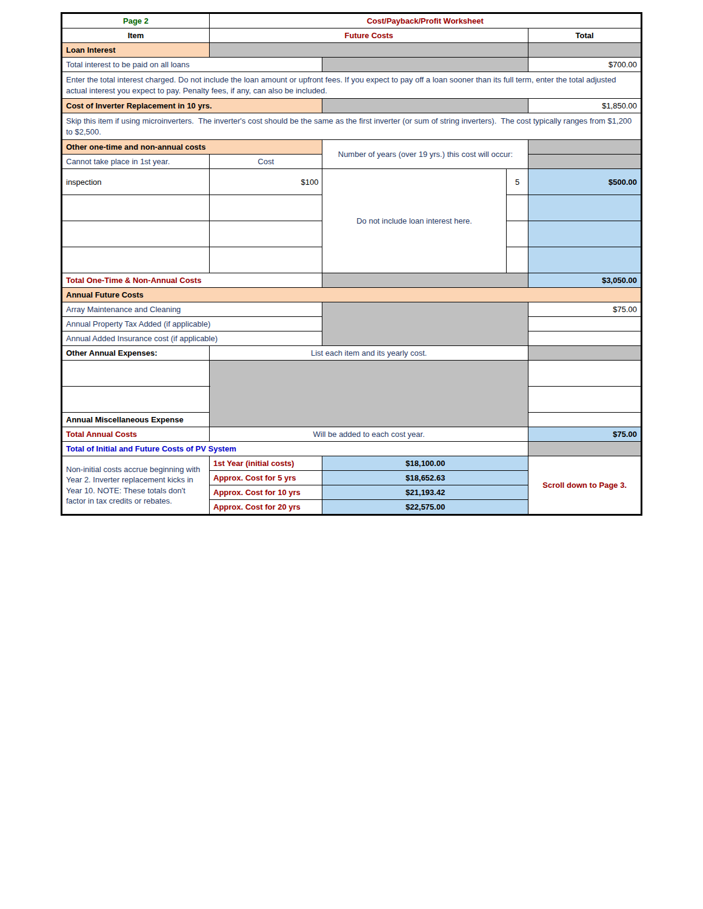| Page 2 | Cost/Payback/Profit Worksheet |
| Item | Future Costs | Total |
| Loan Interest | | |
| Total interest to be paid on all loans | | $700.00 |
| Enter the total interest charged. Do not include the loan amount or upfront fees. If you expect to pay off a loan sooner than its full term, enter the total adjusted actual interest you expect to pay. Penalty fees, if any, can also be included. |
| Cost of Inverter Replacement in 10 yrs. | | $1,850.00 |
| Skip this item if using microinverters. The inverter's cost should be the same as the first inverter (or sum of string inverters). The cost typically ranges from $1,200 to $2,500. |
| Other one-time and non-annual costs | Number of years (over 19 yrs.) this cost will occur: | |
| Cannot take place in 1st year. | Cost | |
| inspection | $100 | Do not include loan interest here. | 5 | $500.00 |
| Total One-Time & Non-Annual Costs | | $3,050.00 |
| Annual Future Costs |
| Array Maintenance and Cleaning | | $75.00 |
| Annual Property Tax Added (if applicable) | |
| Annual Added Insurance cost (if applicable) | |
| Other Annual Expenses: | List each item and its yearly cost. | |
| Annual Miscellaneous Expense | |
| Total Annual Costs | Will be added to each cost year. | $75.00 |
| Total of Initial and Future Costs of PV System | |
| Non-initial costs accrue beginning with Year 2. Inverter replacement kicks in Year 10. NOTE: These totals don't factor in tax credits or rebates. | 1st Year (initial costs) | $18,100.00 | Scroll down to Page 3. |
| Approx. Cost for 5 yrs | $18,652.63 |
| Approx. Cost for 10 yrs | $21,193.42 |
| Approx. Cost for 20 yrs | $22,575.00 |